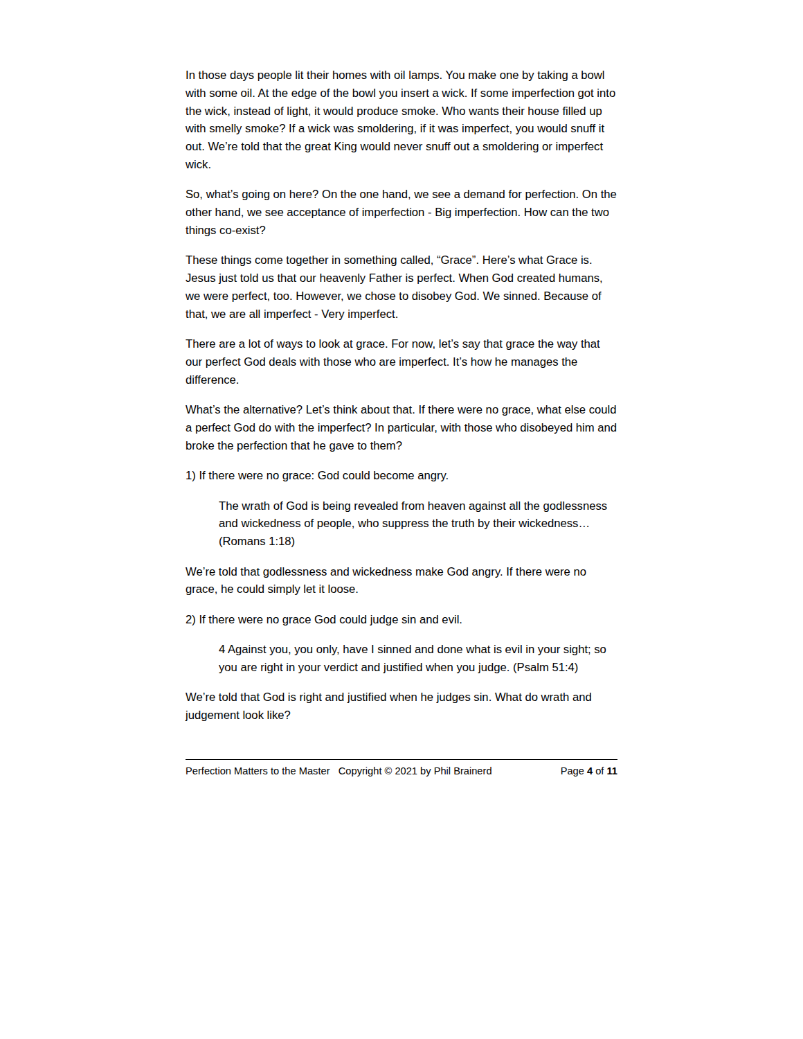In those days people lit their homes with oil lamps. You make one by taking a bowl with some oil. At the edge of the bowl you insert a wick. If some imperfection got into the wick, instead of light, it would produce smoke. Who wants their house filled up with smelly smoke? If a wick was smoldering, if it was imperfect, you would snuff it out. We’re told that the great King would never snuff out a smoldering or imperfect wick.
So, what’s going on here? On the one hand, we see a demand for perfection. On the other hand, we see acceptance of imperfection - Big imperfection. How can the two things co-exist?
These things come together in something called, “Grace”. Here’s what Grace is. Jesus just told us that our heavenly Father is perfect. When God created humans, we were perfect, too. However, we chose to disobey God. We sinned. Because of that, we are all imperfect - Very imperfect.
There are a lot of ways to look at grace. For now, let’s say that grace the way that our perfect God deals with those who are imperfect. It’s how he manages the difference.
What’s the alternative? Let’s think about that. If there were no grace, what else could a perfect God do with the imperfect? In particular, with those who disobeyed him and broke the perfection that he gave to them?
1) If there were no grace: God could become angry.
The wrath of God is being revealed from heaven against all the godlessness and wickedness of people, who suppress the truth by their wickedness… (Romans 1:18)
We’re told that godlessness and wickedness make God angry. If there were no grace, he could simply let it loose.
2) If there were no grace God could judge sin and evil.
4 Against you, you only, have I sinned and done what is evil in your sight; so you are right in your verdict and justified when you judge. (Psalm 51:4)
We’re told that God is right and justified when he judges sin. What do wrath and judgement look like?
Perfection Matters to the Master Copyright © 2021 by Phil Brainerd Page 4 of 11